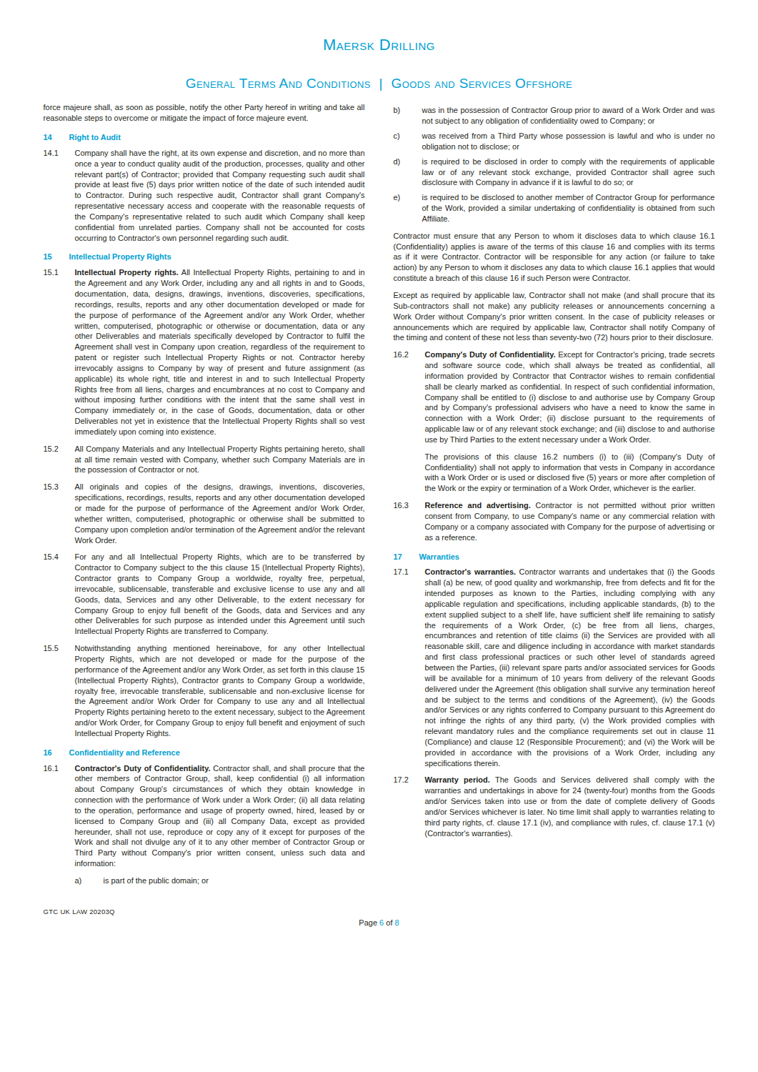Maersk Drilling
General Terms And Conditions | Goods and Services Offshore
force majeure shall, as soon as possible, notify the other Party hereof in writing and take all reasonable steps to overcome or mitigate the impact of force majeure event.
14 Right to Audit
14.1
Company shall have the right, at its own expense and discretion, and no more than once a year to conduct quality audit of the production, processes, quality and other relevant part(s) of Contractor; provided that Company requesting such audit shall provide at least five (5) days prior written notice of the date of such intended audit to Contractor. During such respective audit, Contractor shall grant Company's representative necessary access and cooperate with the reasonable requests of the Company's representative related to such audit which Company shall keep confidential from unrelated parties. Company shall not be accounted for costs occurring to Contractor's own personnel regarding such audit.
15 Intellectual Property Rights
15.1
Intellectual Property rights. All Intellectual Property Rights, pertaining to and in the Agreement and any Work Order, including any and all rights in and to Goods, documentation, data, designs, drawings, inventions, discoveries, specifications, recordings, results, reports and any other documentation developed or made for the purpose of performance of the Agreement and/or any Work Order, whether written, computerised, photographic or otherwise or documentation, data or any other Deliverables and materials specifically developed by Contractor to fulfil the Agreement shall vest in Company upon creation, regardless of the requirement to patent or register such Intellectual Property Rights or not. Contractor hereby irrevocably assigns to Company by way of present and future assignment (as applicable) its whole right, title and interest in and to such Intellectual Property Rights free from all liens, charges and encumbrances at no cost to Company and without imposing further conditions with the intent that the same shall vest in Company immediately or, in the case of Goods, documentation, data or other Deliverables not yet in existence that the Intellectual Property Rights shall so vest immediately upon coming into existence.
15.2
All Company Materials and any Intellectual Property Rights pertaining hereto, shall at all time remain vested with Company, whether such Company Materials are in the possession of Contractor or not.
15.3
All originals and copies of the designs, drawings, inventions, discoveries, specifications, recordings, results, reports and any other documentation developed or made for the purpose of performance of the Agreement and/or Work Order, whether written, computerised, photographic or otherwise shall be submitted to Company upon completion and/or termination of the Agreement and/or the relevant Work Order.
15.4
For any and all Intellectual Property Rights, which are to be transferred by Contractor to Company subject to the this clause 15 (Intellectual Property Rights), Contractor grants to Company Group a worldwide, royalty free, perpetual, irrevocable, sublicensable, transferable and exclusive license to use any and all Goods, data, Services and any other Deliverable, to the extent necessary for Company Group to enjoy full benefit of the Goods, data and Services and any other Deliverables for such purpose as intended under this Agreement until such Intellectual Property Rights are transferred to Company.
15.5
Notwithstanding anything mentioned hereinabove, for any other Intellectual Property Rights, which are not developed or made for the purpose of the performance of the Agreement and/or any Work Order, as set forth in this clause 15 (Intellectual Property Rights), Contractor grants to Company Group a worldwide, royalty free, irrevocable transferable, sublicensable and non-exclusive license for the Agreement and/or Work Order for Company to use any and all Intellectual Property Rights pertaining hereto to the extent necessary, subject to the Agreement and/or Work Order, for Company Group to enjoy full benefit and enjoyment of such Intellectual Property Rights.
16 Confidentiality and Reference
16.1
Contractor's Duty of Confidentiality. Contractor shall, and shall procure that the other members of Contractor Group, shall, keep confidential (i) all information about Company Group's circumstances of which they obtain knowledge in connection with the performance of Work under a Work Order; (ii) all data relating to the operation, performance and usage of property owned, hired, leased by or licensed to Company Group and (iii) all Company Data, except as provided hereunder, shall not use, reproduce or copy any of it except for purposes of the Work and shall not divulge any of it to any other member of Contractor Group or Third Party without Company's prior written consent, unless such data and information:
a) is part of the public domain; or
b) was in the possession of Contractor Group prior to award of a Work Order and was not subject to any obligation of confidentiality owed to Company; or
c) was received from a Third Party whose possession is lawful and who is under no obligation not to disclose; or
d) is required to be disclosed in order to comply with the requirements of applicable law or of any relevant stock exchange, provided Contractor shall agree such disclosure with Company in advance if it is lawful to do so; or
e) is required to be disclosed to another member of Contractor Group for performance of the Work, provided a similar undertaking of confidentiality is obtained from such Affiliate.
Contractor must ensure that any Person to whom it discloses data to which clause 16.1 (Confidentiality) applies is aware of the terms of this clause 16 and complies with its terms as if it were Contractor. Contractor will be responsible for any action (or failure to take action) by any Person to whom it discloses any data to which clause 16.1 applies that would constitute a breach of this clause 16 if such Person were Contractor.
Except as required by applicable law, Contractor shall not make (and shall procure that its Sub-contractors shall not make) any publicity releases or announcements concerning a Work Order without Company's prior written consent. In the case of publicity releases or announcements which are required by applicable law, Contractor shall notify Company of the timing and content of these not less than seventy-two (72) hours prior to their disclosure.
16.2
Company's Duty of Confidentiality. Except for Contractor's pricing, trade secrets and software source code, which shall always be treated as confidential, all information provided by Contractor that Contractor wishes to remain confidential shall be clearly marked as confidential. In respect of such confidential information, Company shall be entitled to (i) disclose to and authorise use by Company Group and by Company's professional advisers who have a need to know the same in connection with a Work Order; (ii) disclose pursuant to the requirements of applicable law or of any relevant stock exchange; and (iii) disclose to and authorise use by Third Parties to the extent necessary under a Work Order.
The provisions of this clause 16.2 numbers (i) to (iii) (Company's Duty of Confidentiality) shall not apply to information that vests in Company in accordance with a Work Order or is used or disclosed five (5) years or more after completion of the Work or the expiry or termination of a Work Order, whichever is the earlier.
16.3
Reference and advertising. Contractor is not permitted without prior written consent from Company, to use Company's name or any commercial relation with Company or a company associated with Company for the purpose of advertising or as a reference.
17 Warranties
17.1
Contractor's warranties. Contractor warrants and undertakes that (i) the Goods shall (a) be new, of good quality and workmanship, free from defects and fit for the intended purposes as known to the Parties, including complying with any applicable regulation and specifications, including applicable standards, (b) to the extent supplied subject to a shelf life, have sufficient shelf life remaining to satisfy the requirements of a Work Order, (c) be free from all liens, charges, encumbrances and retention of title claims (ii) the Services are provided with all reasonable skill, care and diligence including in accordance with market standards and first class professional practices or such other level of standards agreed between the Parties, (iii) relevant spare parts and/or associated services for Goods will be available for a minimum of 10 years from delivery of the relevant Goods delivered under the Agreement (this obligation shall survive any termination hereof and be subject to the terms and conditions of the Agreement), (iv) the Goods and/or Services or any rights conferred to Company pursuant to this Agreement do not infringe the rights of any third party, (v) the Work provided complies with relevant mandatory rules and the compliance requirements set out in clause 11 (Compliance) and clause 12 (Responsible Procurement); and (vi) the Work will be provided in accordance with the provisions of a Work Order, including any specifications therein.
17.2
Warranty period. The Goods and Services delivered shall comply with the warranties and undertakings in above for 24 (twenty-four) months from the Goods and/or Services taken into use or from the date of complete delivery of Goods and/or Services whichever is later. No time limit shall apply to warranties relating to third party rights, cf. clause 17.1 (iv), and compliance with rules, cf. clause 17.1 (v) (Contractor's warranties).
GTC UK LAW 20203Q
Page 6 of 8